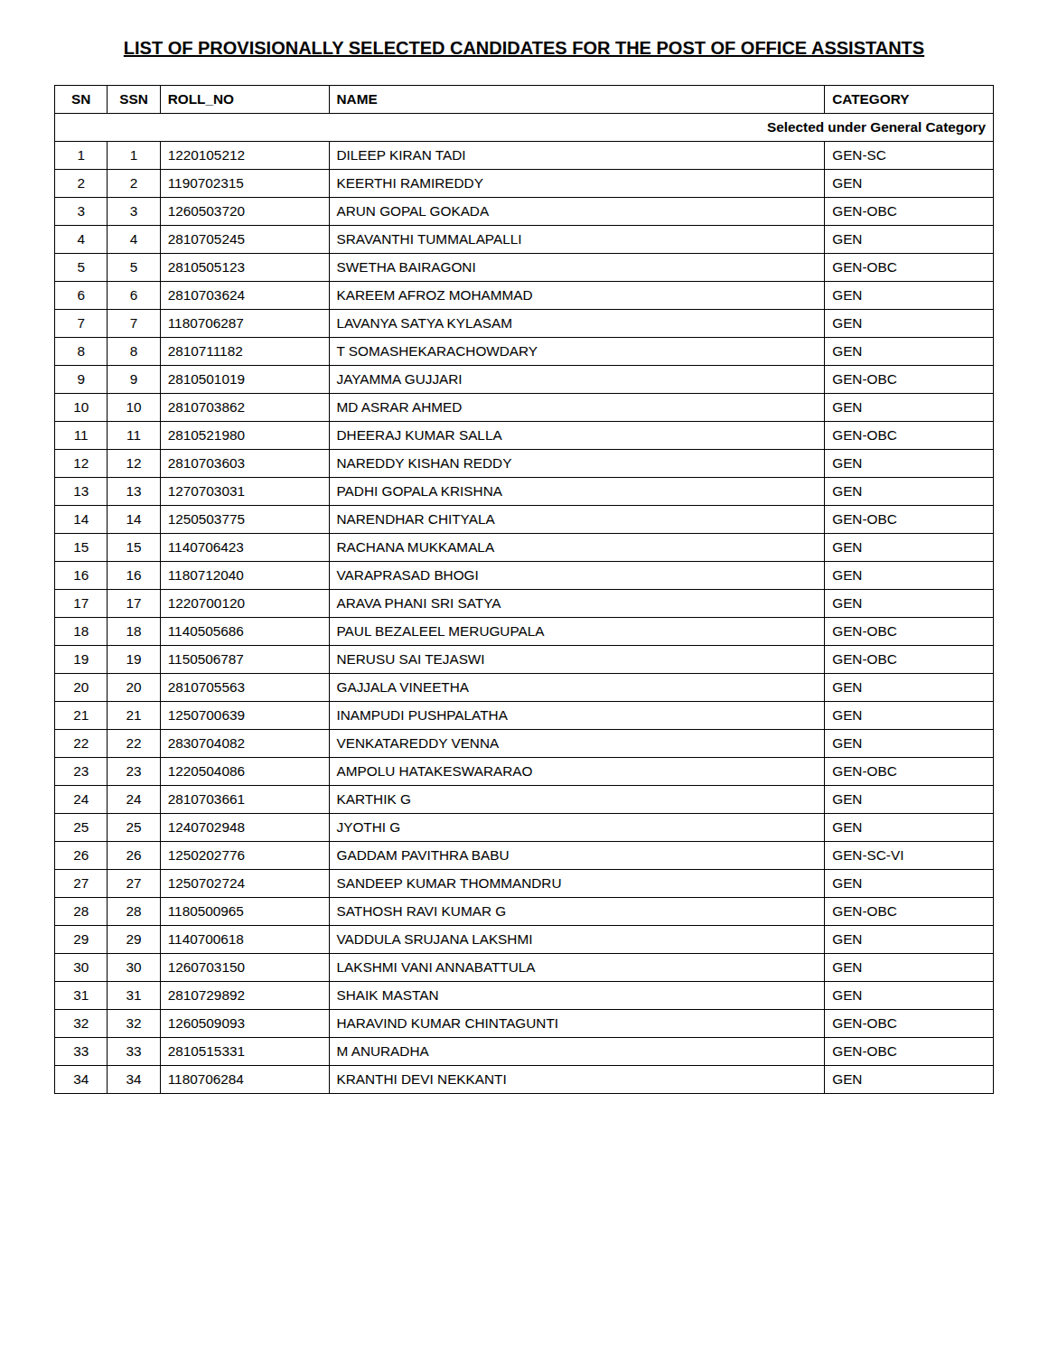LIST OF PROVISIONALLY SELECTED CANDIDATES FOR THE POST OF OFFICE ASSISTANTS
| SN | SSN | ROLL_NO | NAME | CATEGORY |
| --- | --- | --- | --- | --- |
| Selected under General Category |
| 1 | 1 | 1220105212 | DILEEP KIRAN TADI | GEN-SC |
| 2 | 2 | 1190702315 | KEERTHI RAMIREDDY | GEN |
| 3 | 3 | 1260503720 | ARUN GOPAL GOKADA | GEN-OBC |
| 4 | 4 | 2810705245 | SRAVANTHI TUMMALAPALLI | GEN |
| 5 | 5 | 2810505123 | SWETHA BAIRAGONI | GEN-OBC |
| 6 | 6 | 2810703624 | KAREEM AFROZ MOHAMMAD | GEN |
| 7 | 7 | 1180706287 | LAVANYA SATYA KYLASAM | GEN |
| 8 | 8 | 2810711182 | T SOMASHEKARACHOWDARY | GEN |
| 9 | 9 | 2810501019 | JAYAMMA GUJJARI | GEN-OBC |
| 10 | 10 | 2810703862 | MD ASRAR AHMED | GEN |
| 11 | 11 | 2810521980 | DHEERAJ KUMAR SALLA | GEN-OBC |
| 12 | 12 | 2810703603 | NAREDDY KISHAN REDDY | GEN |
| 13 | 13 | 1270703031 | PADHI GOPALA KRISHNA | GEN |
| 14 | 14 | 1250503775 | NARENDHAR CHITYALA | GEN-OBC |
| 15 | 15 | 1140706423 | RACHANA MUKKAMALA | GEN |
| 16 | 16 | 1180712040 | VARAPRASAD BHOGI | GEN |
| 17 | 17 | 1220700120 | ARAVA PHANI SRI SATYA | GEN |
| 18 | 18 | 1140505686 | PAUL BEZALEEL MERUGUPALA | GEN-OBC |
| 19 | 19 | 1150506787 | NERUSU SAI TEJASWI | GEN-OBC |
| 20 | 20 | 2810705563 | GAJJALA VINEETHA | GEN |
| 21 | 21 | 1250700639 | INAMPUDI PUSHPALATHA | GEN |
| 22 | 22 | 2830704082 | VENKATAREDDY VENNA | GEN |
| 23 | 23 | 1220504086 | AMPOLU HATAKESWARARAO | GEN-OBC |
| 24 | 24 | 2810703661 | KARTHIK G | GEN |
| 25 | 25 | 1240702948 | JYOTHI G | GEN |
| 26 | 26 | 1250202776 | GADDAM PAVITHRA BABU | GEN-SC-VI |
| 27 | 27 | 1250702724 | SANDEEP KUMAR THOMMANDRU | GEN |
| 28 | 28 | 1180500965 | SATHOSH RAVI KUMAR G | GEN-OBC |
| 29 | 29 | 1140700618 | VADDULA SRUJANA LAKSHMI | GEN |
| 30 | 30 | 1260703150 | LAKSHMI VANI ANNABATTULA | GEN |
| 31 | 31 | 2810729892 | SHAIK MASTAN | GEN |
| 32 | 32 | 1260509093 | HARAVIND KUMAR CHINTAGUNTI | GEN-OBC |
| 33 | 33 | 2810515331 | M ANURADHA | GEN-OBC |
| 34 | 34 | 1180706284 | KRANTHI DEVI NEKKANTI | GEN |